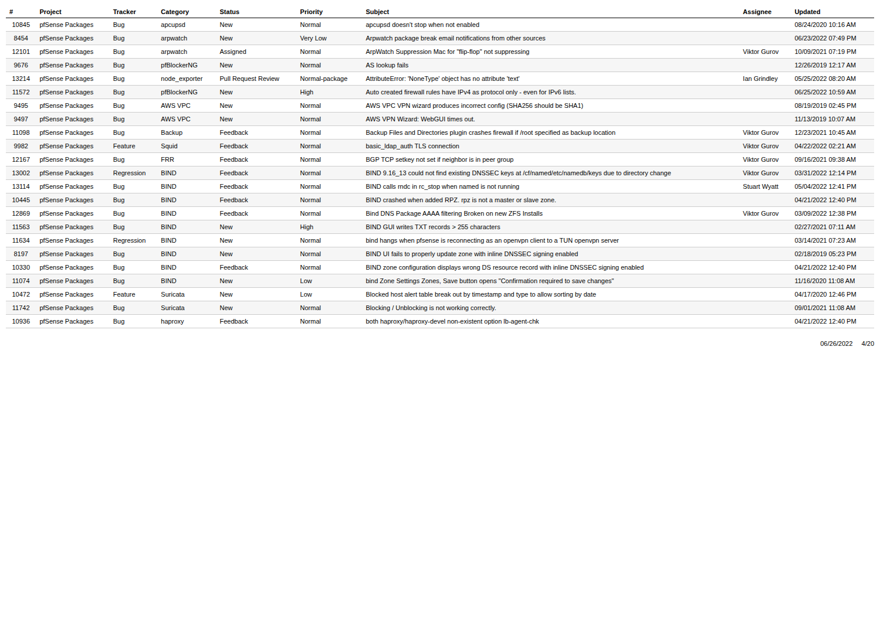| # | Project | Tracker | Category | Status | Priority | Subject | Assignee | Updated |
| --- | --- | --- | --- | --- | --- | --- | --- | --- |
| 10845 | pfSense Packages | Bug | apcupsd | New | Normal | apcupsd doesn't stop when not enabled | | 08/24/2020 10:16 AM |
| 8454 | pfSense Packages | Bug | arpwatch | New | Very Low | Arpwatch package break email notifications from other sources | | 06/23/2022 07:49 PM |
| 12101 | pfSense Packages | Bug | arpwatch | Assigned | Normal | ArpWatch Suppression Mac for "flip-flop" not suppressing | Viktor Gurov | 10/09/2021 07:19 PM |
| 9676 | pfSense Packages | Bug | pfBlockerNG | New | Normal | AS lookup fails | | 12/26/2019 12:17 AM |
| 13214 | pfSense Packages | Bug | node_exporter | Pull Request Review | Normal-package | AttributeError: 'NoneType' object has no attribute 'text' | Ian Grindley | 05/25/2022 08:20 AM |
| 11572 | pfSense Packages | Bug | pfBlockerNG | New | High | Auto created firewall rules have IPv4 as protocol only - even for IPv6 lists. | | 06/25/2022 10:59 AM |
| 9495 | pfSense Packages | Bug | AWS VPC | New | Normal | AWS VPC VPN wizard produces incorrect config (SHA256 should be SHA1) | | 08/19/2019 02:45 PM |
| 9497 | pfSense Packages | Bug | AWS VPC | New | Normal | AWS VPN Wizard: WebGUI times out. | | 11/13/2019 10:07 AM |
| 11098 | pfSense Packages | Bug | Backup | Feedback | Normal | Backup Files and Directories plugin crashes firewall if /root specified as backup location | Viktor Gurov | 12/23/2021 10:45 AM |
| 9982 | pfSense Packages | Feature | Squid | Feedback | Normal | basic_ldap_auth TLS connection | Viktor Gurov | 04/22/2022 02:21 AM |
| 12167 | pfSense Packages | Bug | FRR | Feedback | Normal | BGP TCP setkey not set if neighbor is in peer group | Viktor Gurov | 09/16/2021 09:38 AM |
| 13002 | pfSense Packages | Regression | BIND | Feedback | Normal | BIND 9.16_13 could not find existing DNSSEC keys at /cf/named/etc/namedb/keys due to directory change | Viktor Gurov | 03/31/2022 12:14 PM |
| 13114 | pfSense Packages | Bug | BIND | Feedback | Normal | BIND calls rndc in rc_stop when named is not running | Stuart Wyatt | 05/04/2022 12:41 PM |
| 10445 | pfSense Packages | Bug | BIND | Feedback | Normal | BIND crashed when added RPZ. rpz is not a master or slave zone. | | 04/21/2022 12:40 PM |
| 12869 | pfSense Packages | Bug | BIND | Feedback | Normal | Bind DNS Package AAAA filtering Broken on new ZFS Installs | Viktor Gurov | 03/09/2022 12:38 PM |
| 11563 | pfSense Packages | Bug | BIND | New | High | BIND GUI writes TXT records > 255 characters | | 02/27/2021 07:11 AM |
| 11634 | pfSense Packages | Regression | BIND | New | Normal | bind hangs when pfsense is reconnecting as an openvpn client to a TUN openvpn server | | 03/14/2021 07:23 AM |
| 8197 | pfSense Packages | Bug | BIND | New | Normal | BIND UI fails to properly update zone with inline DNSSEC signing enabled | | 02/18/2019 05:23 PM |
| 10330 | pfSense Packages | Bug | BIND | Feedback | Normal | BIND zone configuration displays wrong DS resource record with inline DNSSEC signing enabled | | 04/21/2022 12:40 PM |
| 11074 | pfSense Packages | Bug | BIND | New | Low | bind Zone Settings Zones, Save button opens "Confirmation required to save changes" | | 11/16/2020 11:08 AM |
| 10472 | pfSense Packages | Feature | Suricata | New | Low | Blocked host alert table break out by timestamp and type to allow sorting by date | | 04/17/2020 12:46 PM |
| 11742 | pfSense Packages | Bug | Suricata | New | Normal | Blocking / Unblocking is not working correctly. | | 09/01/2021 11:08 AM |
| 10936 | pfSense Packages | Bug | haproxy | Feedback | Normal | both haproxy/haproxy-devel non-existent option lb-agent-chk | | 04/21/2022 12:40 PM |
06/26/2022 4/20